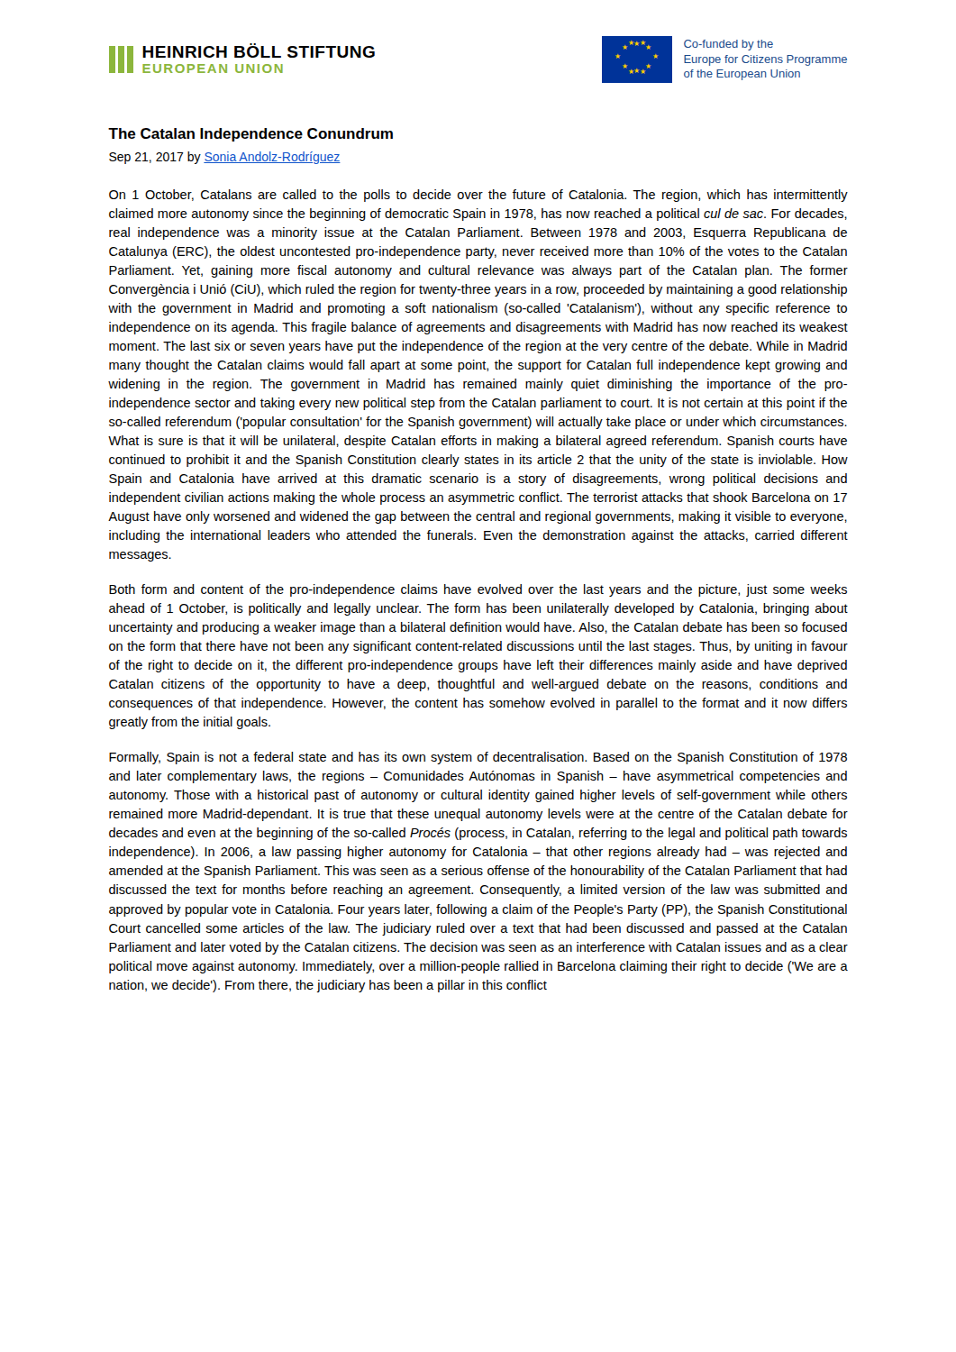HEINRICH BÖLL STIFTUNG
EUROPEAN UNION
★ ★ ★ ★ ★ ★ ★ ★ ★ ★ ★ ★
Co-funded by the
Europe for Citizens Programme
of the European Union
The Catalan Independence Conundrum
Sep 21, 2017 by Sonia Andolz-Rodríguez
On 1 October, Catalans are called to the polls to decide over the future of Catalonia. The region, which has intermittently claimed more autonomy since the beginning of democratic Spain in 1978, has now reached a political cul de sac. For decades, real independence was a minority issue at the Catalan Parliament. Between 1978 and 2003, Esquerra Republicana de Catalunya (ERC), the oldest uncontested pro-independence party, never received more than 10% of the votes to the Catalan Parliament. Yet, gaining more fiscal autonomy and cultural relevance was always part of the Catalan plan. The former Convergència i Unió (CiU), which ruled the region for twenty-three years in a row, proceeded by maintaining a good relationship with the government in Madrid and promoting a soft nationalism (so-called 'Catalanism'), without any specific reference to independence on its agenda. This fragile balance of agreements and disagreements with Madrid has now reached its weakest moment. The last six or seven years have put the independence of the region at the very centre of the debate. While in Madrid many thought the Catalan claims would fall apart at some point, the support for Catalan full independence kept growing and widening in the region. The government in Madrid has remained mainly quiet diminishing the importance of the pro-independence sector and taking every new political step from the Catalan parliament to court. It is not certain at this point if the so-called referendum ('popular consultation' for the Spanish government) will actually take place or under which circumstances. What is sure is that it will be unilateral, despite Catalan efforts in making a bilateral agreed referendum. Spanish courts have continued to prohibit it and the Spanish Constitution clearly states in its article 2 that the unity of the state is inviolable. How Spain and Catalonia have arrived at this dramatic scenario is a story of disagreements, wrong political decisions and independent civilian actions making the whole process an asymmetric conflict. The terrorist attacks that shook Barcelona on 17 August have only worsened and widened the gap between the central and regional governments, making it visible to everyone, including the international leaders who attended the funerals. Even the demonstration against the attacks, carried different messages.
Both form and content of the pro-independence claims have evolved over the last years and the picture, just some weeks ahead of 1 October, is politically and legally unclear. The form has been unilaterally developed by Catalonia, bringing about uncertainty and producing a weaker image than a bilateral definition would have. Also, the Catalan debate has been so focused on the form that there have not been any significant content-related discussions until the last stages. Thus, by uniting in favour of the right to decide on it, the different pro-independence groups have left their differences mainly aside and have deprived Catalan citizens of the opportunity to have a deep, thoughtful and well-argued debate on the reasons, conditions and consequences of that independence. However, the content has somehow evolved in parallel to the format and it now differs greatly from the initial goals.
Formally, Spain is not a federal state and has its own system of decentralisation. Based on the Spanish Constitution of 1978 and later complementary laws, the regions – Comunidades Autónomas in Spanish – have asymmetrical competencies and autonomy. Those with a historical past of autonomy or cultural identity gained higher levels of self-government while others remained more Madrid-dependant. It is true that these unequal autonomy levels were at the centre of the Catalan debate for decades and even at the beginning of the so-called Procés (process, in Catalan, referring to the legal and political path towards independence). In 2006, a law passing higher autonomy for Catalonia – that other regions already had – was rejected and amended at the Spanish Parliament. This was seen as a serious offense of the honourability of the Catalan Parliament that had discussed the text for months before reaching an agreement. Consequently, a limited version of the law was submitted and approved by popular vote in Catalonia. Four years later, following a claim of the People's Party (PP), the Spanish Constitutional Court cancelled some articles of the law. The judiciary ruled over a text that had been discussed and passed at the Catalan Parliament and later voted by the Catalan citizens. The decision was seen as an interference with Catalan issues and as a clear political move against autonomy. Immediately, over a million-people rallied in Barcelona claiming their right to decide ('We are a nation, we decide'). From there, the judiciary has been a pillar in this conflict